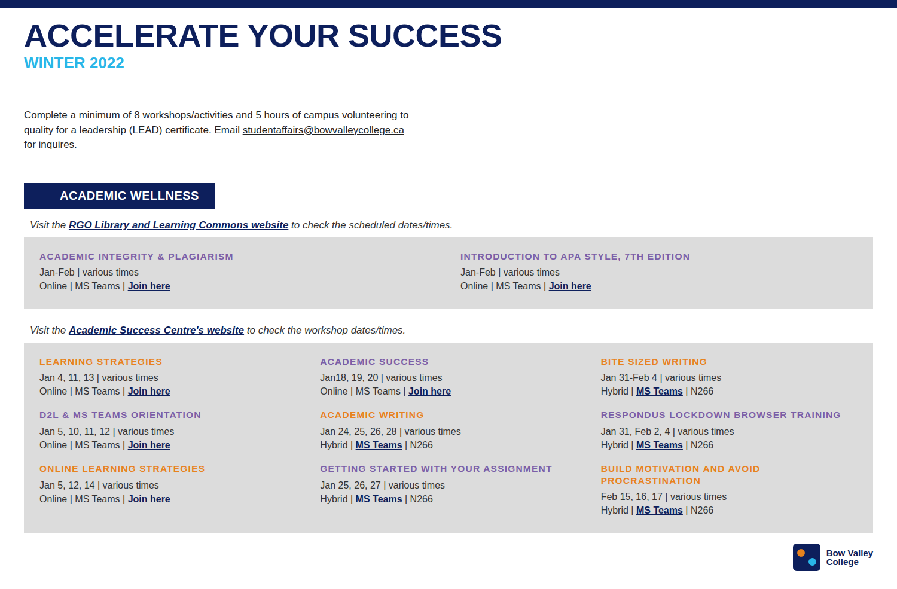Accelerate Your Success
Winter 2022
Complete a minimum of 8 workshops/activities and 5 hours of campus volunteering to quality for a leadership (LEAD) certificate. Email studentaffairs@bowvalleycollege.ca for inquires.
ACADEMIC WELLNESS
Visit the RGO Library and Learning Commons website to check the scheduled dates/times.
Academic Integrity & Plagiarism
Jan-Feb | various times
Online | MS Teams | Join here
Introduction to APA Style, 7th Edition
Jan-Feb | various times
Online | MS Teams | Join here
Visit the Academic Success Centre's website to check the workshop dates/times.
Learning Strategies
Jan 4, 11, 13 | various times
Online | MS Teams | Join here
D2L & MS Teams Orientation
Jan 5, 10, 11, 12 | various times
Online | MS Teams | Join here
Online Learning Strategies
Jan 5, 12, 14 | various times
Online | MS Teams | Join here
Academic Success
Jan18, 19, 20 | various times
Online | MS Teams | Join here
Academic Writing
Jan 24, 25, 26, 28 | various times
Hybrid | MS Teams | N266
Getting Started with Your Assignment
Jan 25, 26, 27 | various times
Hybrid | MS Teams | N266
Bite Sized Writing
Jan 31-Feb 4 | various times
Hybrid | MS Teams | N266
Respondus Lockdown Browser Training
Jan 31, Feb 2, 4 | various times
Hybrid | MS Teams | N266
Build Motivation and Avoid Procrastination
Feb 15, 16, 17 | various times
Hybrid | MS Teams | N266
Bow Valley
College